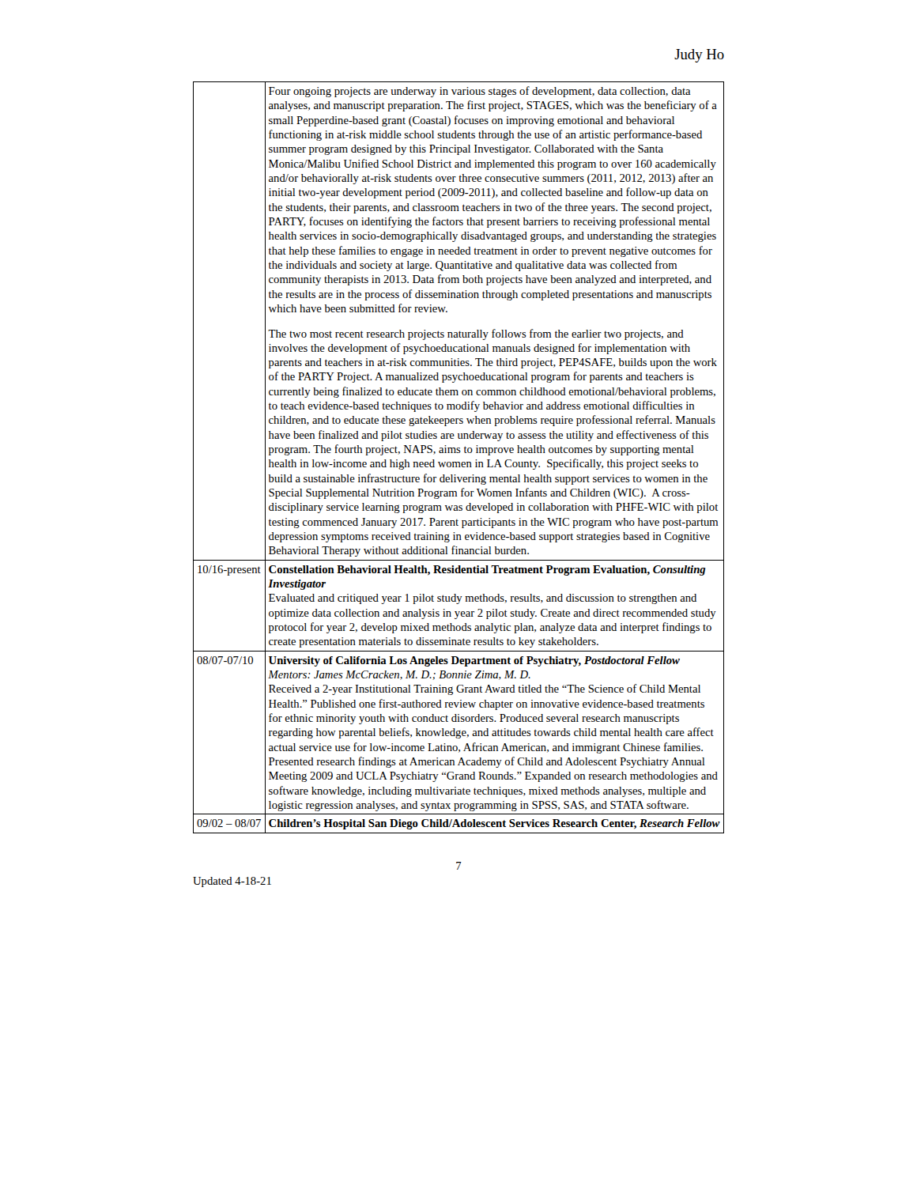Judy Ho
| | Four ongoing projects are underway in various stages of development, data collection, data analyses, and manuscript preparation. The first project, STAGES, which was the beneficiary of a small Pepperdine-based grant (Coastal) focuses on improving emotional and behavioral functioning in at-risk middle school students through the use of an artistic performance-based summer program designed by this Principal Investigator. Collaborated with the Santa Monica/Malibu Unified School District and implemented this program to over 160 academically and/or behaviorally at-risk students over three consecutive summers (2011, 2012, 2013) after an initial two-year development period (2009-2011), and collected baseline and follow-up data on the students, their parents, and classroom teachers in two of the three years. The second project, PARTY, focuses on identifying the factors that present barriers to receiving professional mental health services in socio-demographically disadvantaged groups, and understanding the strategies that help these families to engage in needed treatment in order to prevent negative outcomes for the individuals and society at large. Quantitative and qualitative data was collected from community therapists in 2013. Data from both projects have been analyzed and interpreted, and the results are in the process of dissemination through completed presentations and manuscripts which have been submitted for review. The two most recent research projects naturally follows from the earlier two projects, and involves the development of psychoeducational manuals designed for implementation with parents and teachers in at-risk communities. The third project, PEP4SAFE, builds upon the work of the PARTY Project. A manualized psychoeducational program for parents and teachers is currently being finalized to educate them on common childhood emotional/behavioral problems, to teach evidence-based techniques to modify behavior and address emotional difficulties in children, and to educate these gatekeepers when problems require professional referral. Manuals have been finalized and pilot studies are underway to assess the utility and effectiveness of this program. The fourth project, NAPS, aims to improve health outcomes by supporting mental health in low-income and high need women in LA County. Specifically, this project seeks to build a sustainable infrastructure for delivering mental health support services to women in the Special Supplemental Nutrition Program for Women Infants and Children (WIC). A cross-disciplinary service learning program was developed in collaboration with PHFE-WIC with pilot testing commenced January 2017. Parent participants in the WIC program who have post-partum depression symptoms received training in evidence-based support strategies based in Cognitive Behavioral Therapy without additional financial burden. |
| 10/16-present | Constellation Behavioral Health, Residential Treatment Program Evaluation, Consulting Investigator Evaluated and critiqued year 1 pilot study methods, results, and discussion to strengthen and optimize data collection and analysis in year 2 pilot study. Create and direct recommended study protocol for year 2, develop mixed methods analytic plan, analyze data and interpret findings to create presentation materials to disseminate results to key stakeholders. |
| 08/07-07/10 | University of California Los Angeles Department of Psychiatry, Postdoctoral Fellow Mentors: James McCracken, M. D.; Bonnie Zima, M. D. Received a 2-year Institutional Training Grant Award titled the “The Science of Child Mental Health.” Published one first-authored review chapter on innovative evidence-based treatments for ethnic minority youth with conduct disorders. Produced several research manuscripts regarding how parental beliefs, knowledge, and attitudes towards child mental health care affect actual service use for low-income Latino, African American, and immigrant Chinese families. Presented research findings at American Academy of Child and Adolescent Psychiatry Annual Meeting 2009 and UCLA Psychiatry “Grand Rounds.” Expanded on research methodologies and software knowledge, including multivariate techniques, mixed methods analyses, multiple and logistic regression analyses, and syntax programming in SPSS, SAS, and STATA software. |
| 09/02 – 08/07 | Children’s Hospital San Diego Child/Adolescent Services Research Center, Research Fellow |
7
Updated 4-18-21